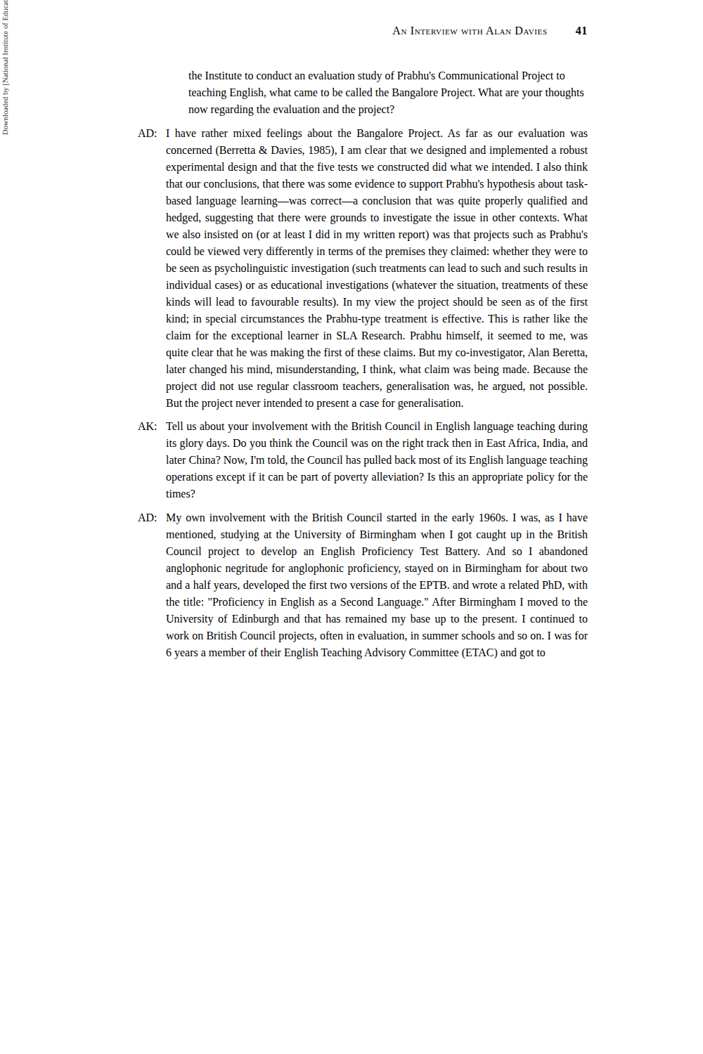Downloaded by [National Institute of Education] at 22:46 02 May 2014
An Interview with Alan Davies 41
the Institute to conduct an evaluation study of Prabhu's Communicational Project to teaching English, what came to be called the Bangalore Project. What are your thoughts now regarding the evaluation and the project?
AD:
I have rather mixed feelings about the Bangalore Project. As far as our evaluation was concerned (Berretta & Davies, 1985), I am clear that we designed and implemented a robust experimental design and that the five tests we constructed did what we intended. I also think that our conclusions, that there was some evidence to support Prabhu's hypothesis about task-based language learning—was correct—a conclusion that was quite properly qualified and hedged, suggesting that there were grounds to investigate the issue in other contexts. What we also insisted on (or at least I did in my written report) was that projects such as Prabhu's could be viewed very differently in terms of the premises they claimed: whether they were to be seen as psycholinguistic investigation (such treatments can lead to such and such results in individual cases) or as educational investigations (whatever the situation, treatments of these kinds will lead to favourable results). In my view the project should be seen as of the first kind; in special circumstances the Prabhu-type treatment is effective. This is rather like the claim for the exceptional learner in SLA Research. Prabhu himself, it seemed to me, was quite clear that he was making the first of these claims. But my co-investigator, Alan Beretta, later changed his mind, misunderstanding, I think, what claim was being made. Because the project did not use regular classroom teachers, generalisation was, he argued, not possible. But the project never intended to present a case for generalisation.
AK:
Tell us about your involvement with the British Council in English language teaching during its glory days. Do you think the Council was on the right track then in East Africa, India, and later China? Now, I'm told, the Council has pulled back most of its English language teaching operations except if it can be part of poverty alleviation? Is this an appropriate policy for the times?
AD:
My own involvement with the British Council started in the early 1960s. I was, as I have mentioned, studying at the University of Birmingham when I got caught up in the British Council project to develop an English Proficiency Test Battery. And so I abandoned anglophonic negritude for anglophonic proficiency, stayed on in Birmingham for about two and a half years, developed the first two versions of the EPTB. and wrote a related PhD, with the title: "Proficiency in English as a Second Language." After Birmingham I moved to the University of Edinburgh and that has remained my base up to the present. I continued to work on British Council projects, often in evaluation, in summer schools and so on. I was for 6 years a member of their English Teaching Advisory Committee (ETAC) and got to